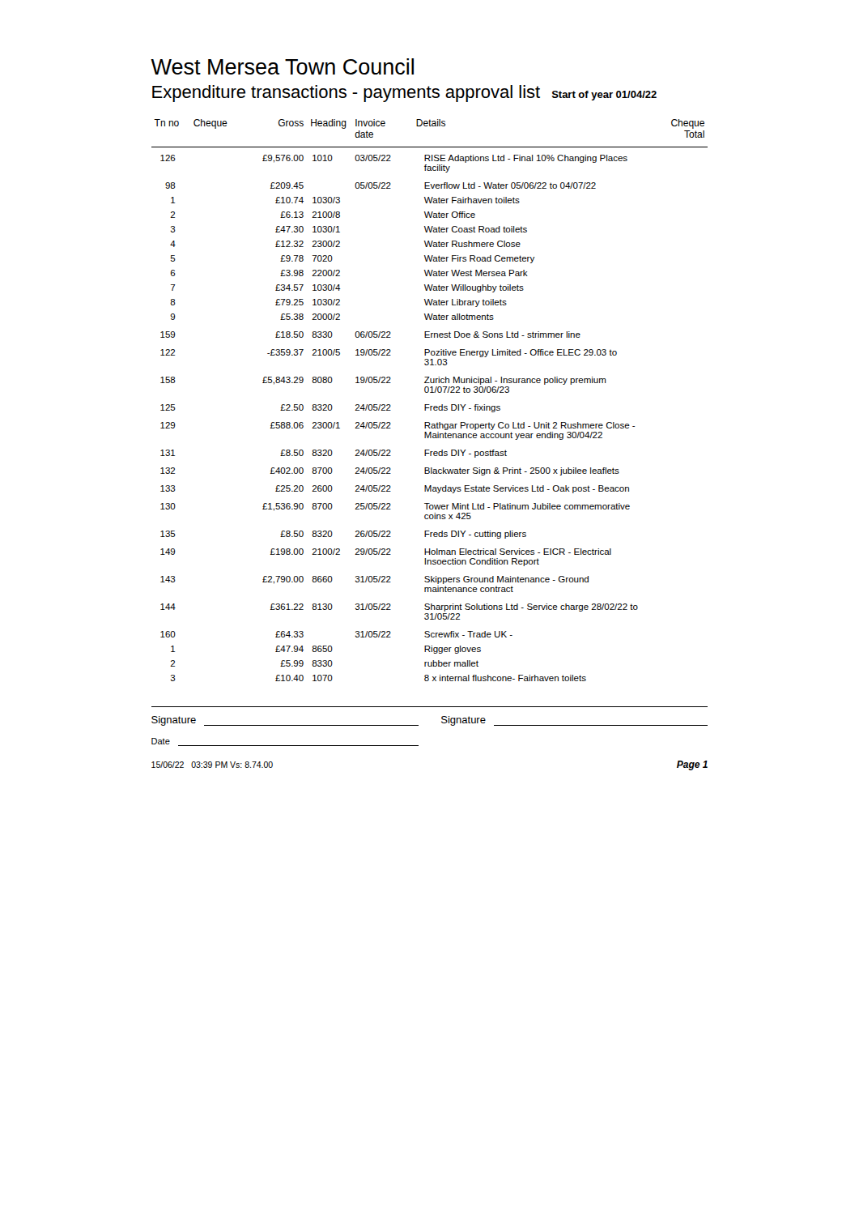West Mersea Town Council
Expenditure transactions - payments approval list
Start of year 01/04/22
| Tn no | Cheque | Gross | Heading | Invoice date | Details | Cheque Total |
| --- | --- | --- | --- | --- | --- | --- |
| 126 | | £9,576.00 | 1010 | 03/05/22 | RISE Adaptions Ltd - Final 10% Changing Places facility | |
| 98 | | £209.45 | | 05/05/22 | Everflow Ltd - Water 05/06/22 to 04/07/22 | |
| 1 | | £10.74 | 1030/3 | | Water Fairhaven toilets | |
| 2 | | £6.13 | 2100/8 | | Water Office | |
| 3 | | £47.30 | 1030/1 | | Water Coast Road toilets | |
| 4 | | £12.32 | 2300/2 | | Water Rushmere Close | |
| 5 | | £9.78 | 7020 | | Water Firs Road Cemetery | |
| 6 | | £3.98 | 2200/2 | | Water West Mersea Park | |
| 7 | | £34.57 | 1030/4 | | Water Willoughby toilets | |
| 8 | | £79.25 | 1030/2 | | Water Library toilets | |
| 9 | | £5.38 | 2000/2 | | Water allotments | |
| 159 | | £18.50 | 8330 | 06/05/22 | Ernest Doe & Sons Ltd - strimmer line | |
| 122 | | -£359.37 | 2100/5 | 19/05/22 | Pozitive Energy Limited - Office ELEC 29.03 to 31.03 | |
| 158 | | £5,843.29 | 8080 | 19/05/22 | Zurich Municipal - Insurance policy premium 01/07/22 to 30/06/23 | |
| 125 | | £2.50 | 8320 | 24/05/22 | Freds DIY - fixings | |
| 129 | | £588.06 | 2300/1 | 24/05/22 | Rathgar Property Co Ltd - Unit 2 Rushmere Close - Maintenance account year ending 30/04/22 | |
| 131 | | £8.50 | 8320 | 24/05/22 | Freds DIY - postfast | |
| 132 | | £402.00 | 8700 | 24/05/22 | Blackwater Sign & Print - 2500 x jubilee leaflets | |
| 133 | | £25.20 | 2600 | 24/05/22 | Maydays Estate Services Ltd - Oak post - Beacon | |
| 130 | | £1,536.90 | 8700 | 25/05/22 | Tower Mint Ltd - Platinum Jubilee commemorative coins x 425 | |
| 135 | | £8.50 | 8320 | 26/05/22 | Freds DIY - cutting pliers | |
| 149 | | £198.00 | 2100/2 | 29/05/22 | Holman Electrical Services - EICR - Electrical Insoection Condition Report | |
| 143 | | £2,790.00 | 8660 | 31/05/22 | Skippers Ground Maintenance - Ground maintenance contract | |
| 144 | | £361.22 | 8130 | 31/05/22 | Sharprint Solutions Ltd - Service charge 28/02/22 to 31/05/22 | |
| 160 | | £64.33 | | 31/05/22 | Screwfix - Trade UK - | |
| 1 | | £47.94 | 8650 | | Rigger gloves | |
| 2 | | £5.99 | 8330 | | rubber mallet | |
| 3 | | £10.40 | 1070 | | 8 x internal flushcone- Fairhaven toilets | |
Signature
Signature
Date
15/06/22 03:39 PM Vs: 8.74.00 Page 1